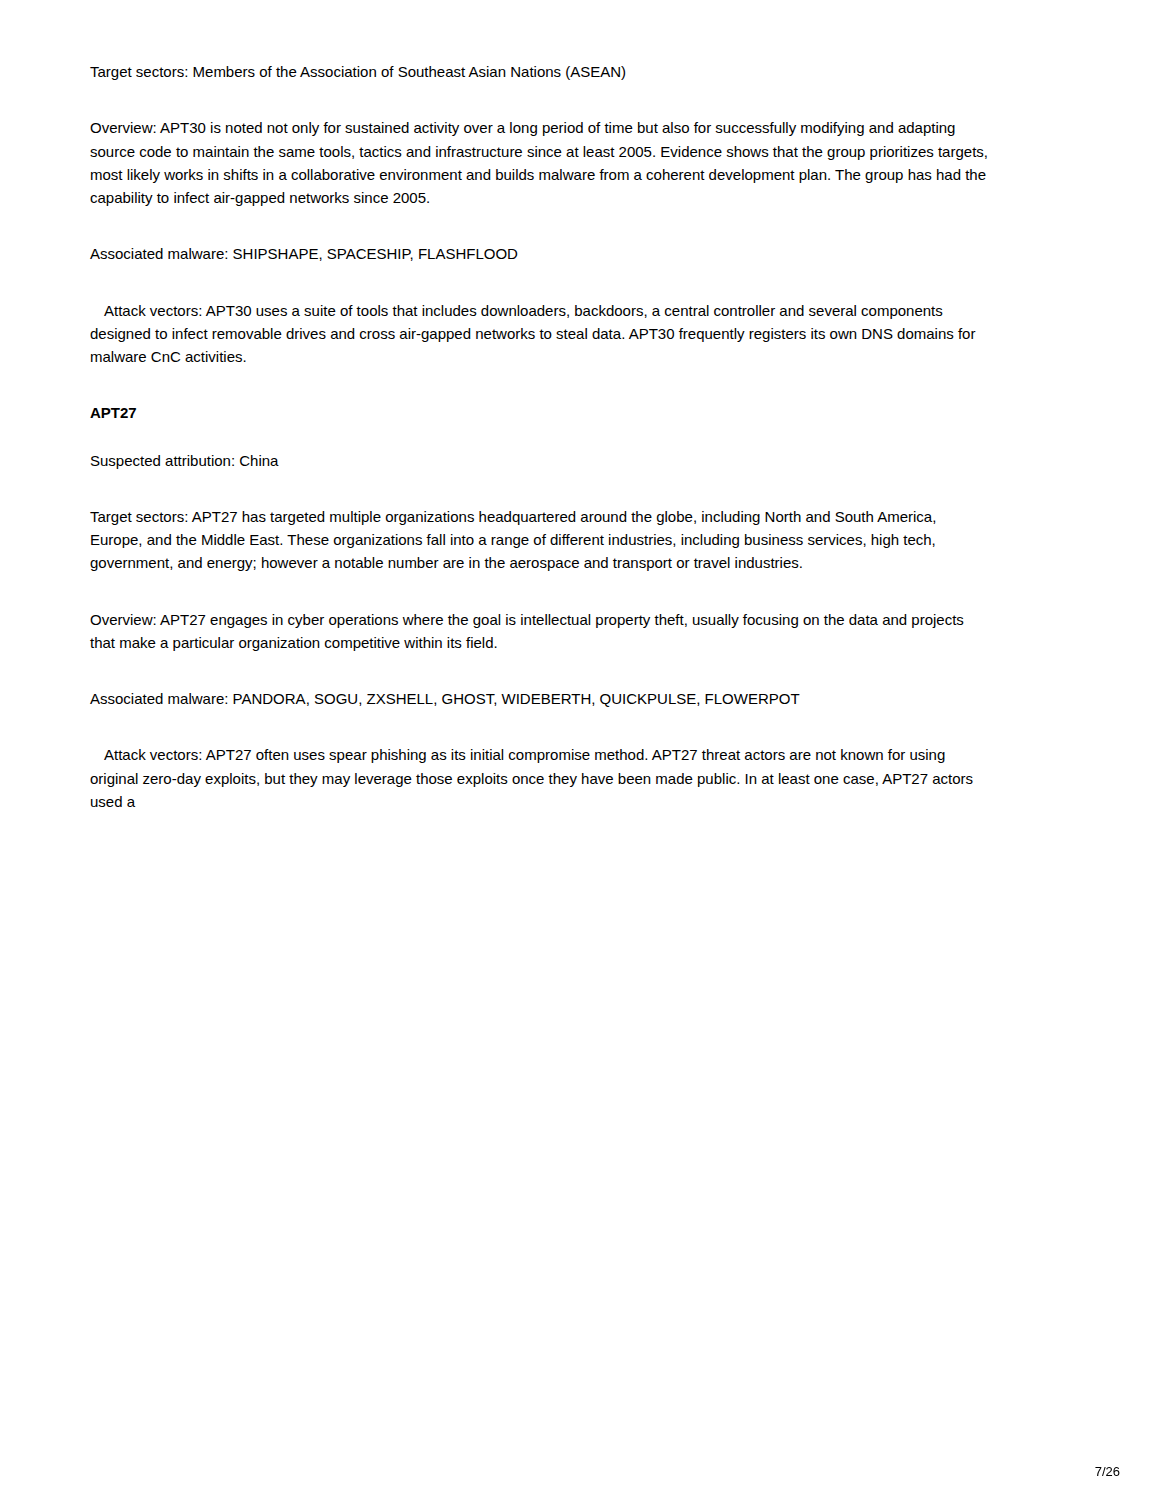Target sectors: Members of the Association of Southeast Asian Nations (ASEAN)
Overview: APT30 is noted not only for sustained activity over a long period of time but also for successfully modifying and adapting source code to maintain the same tools, tactics and infrastructure since at least 2005. Evidence shows that the group prioritizes targets, most likely works in shifts in a collaborative environment and builds malware from a coherent development plan. The group has had the capability to infect air-gapped networks since 2005.
Associated malware: SHIPSHAPE, SPACESHIP, FLASHFLOOD
Attack vectors: APT30 uses a suite of tools that includes downloaders, backdoors, a central controller and several components designed to infect removable drives and cross air-gapped networks to steal data. APT30 frequently registers its own DNS domains for malware CnC activities.
APT27
Suspected attribution: China
Target sectors: APT27 has targeted multiple organizations headquartered around the globe, including North and South America, Europe, and the Middle East. These organizations fall into a range of different industries, including business services, high tech, government, and energy; however a notable number are in the aerospace and transport or travel industries.
Overview: APT27 engages in cyber operations where the goal is intellectual property theft, usually focusing on the data and projects that make a particular organization competitive within its field.
Associated malware: PANDORA, SOGU, ZXSHELL, GHOST, WIDEBERTH, QUICKPULSE, FLOWERPOT
Attack vectors: APT27 often uses spear phishing as its initial compromise method. APT27 threat actors are not known for using original zero-day exploits, but they may leverage those exploits once they have been made public. In at least one case, APT27 actors used a
7/26